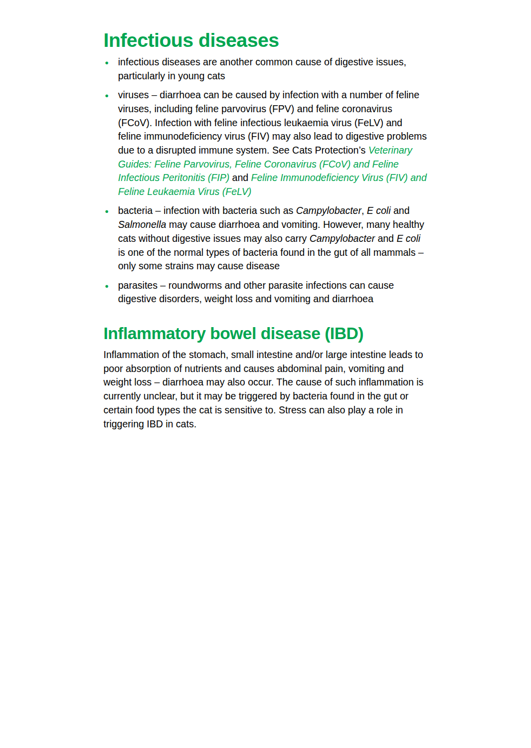Infectious diseases
infectious diseases are another common cause of digestive issues, particularly in young cats
viruses – diarrhoea can be caused by infection with a number of feline viruses, including feline parvovirus (FPV) and feline coronavirus (FCoV). Infection with feline infectious leukaemia virus (FeLV) and feline immunodeficiency virus (FIV) may also lead to digestive problems due to a disrupted immune system. See Cats Protection’s Veterinary Guides: Feline Parvovirus, Feline Coronavirus (FCoV) and Feline Infectious Peritonitis (FIP) and Feline Immunodeficiency Virus (FIV) and Feline Leukaemia Virus (FeLV)
bacteria – infection with bacteria such as Campylobacter, E coli and Salmonella may cause diarrhoea and vomiting. However, many healthy cats without digestive issues may also carry Campylobacter and E coli is one of the normal types of bacteria found in the gut of all mammals – only some strains may cause disease
parasites – roundworms and other parasite infections can cause digestive disorders, weight loss and vomiting and diarrhoea
Inflammatory bowel disease (IBD)
Inflammation of the stomach, small intestine and/or large intestine leads to poor absorption of nutrients and causes abdominal pain, vomiting and weight loss – diarrhoea may also occur. The cause of such inflammation is currently unclear, but it may be triggered by bacteria found in the gut or certain food types the cat is sensitive to. Stress can also play a role in triggering IBD in cats.